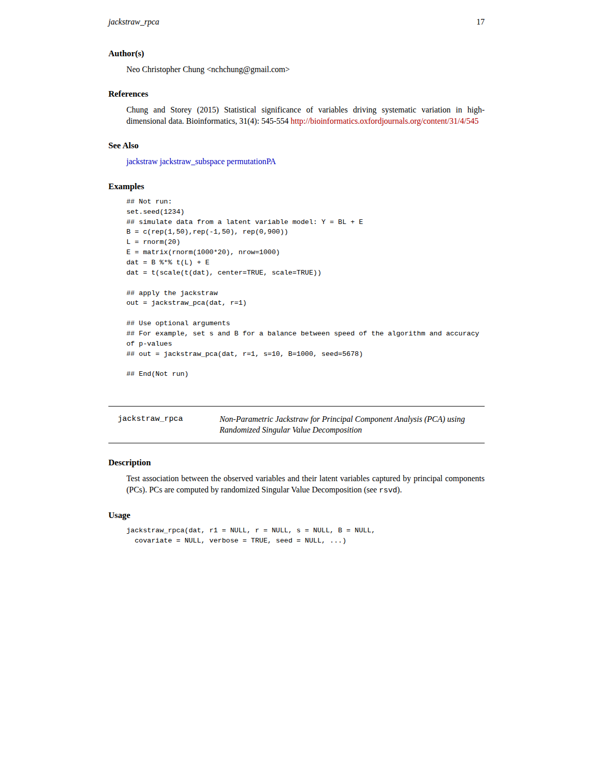jackstraw_rpca 17
Author(s)
Neo Christopher Chung <nchchung@gmail.com>
References
Chung and Storey (2015) Statistical significance of variables driving systematic variation in high-dimensional data. Bioinformatics, 31(4): 545-554 http://bioinformatics.oxfordjournals.org/content/31/4/545
See Also
jackstraw jackstraw_subspace permutationPA
Examples
## Not run:
set.seed(1234)
## simulate data from a latent variable model: Y = BL + E
B = c(rep(1,50),rep(-1,50), rep(0,900))
L = rnorm(20)
E = matrix(rnorm(1000*20), nrow=1000)
dat = B %*% t(L) + E
dat = t(scale(t(dat), center=TRUE, scale=TRUE))

## apply the jackstraw
out = jackstraw_pca(dat, r=1)

## Use optional arguments
## For example, set s and B for a balance between speed of the algorithm and accuracy of p-values
## out = jackstraw_pca(dat, r=1, s=10, B=1000, seed=5678)

## End(Not run)
jackstraw_rpca
Non-Parametric Jackstraw for Principal Component Analysis (PCA) using Randomized Singular Value Decomposition
Description
Test association between the observed variables and their latent variables captured by principal components (PCs). PCs are computed by randomized Singular Value Decomposition (see rsvd).
Usage
jackstraw_rpca(dat, r1 = NULL, r = NULL, s = NULL, B = NULL,
  covariate = NULL, verbose = TRUE, seed = NULL, ...)